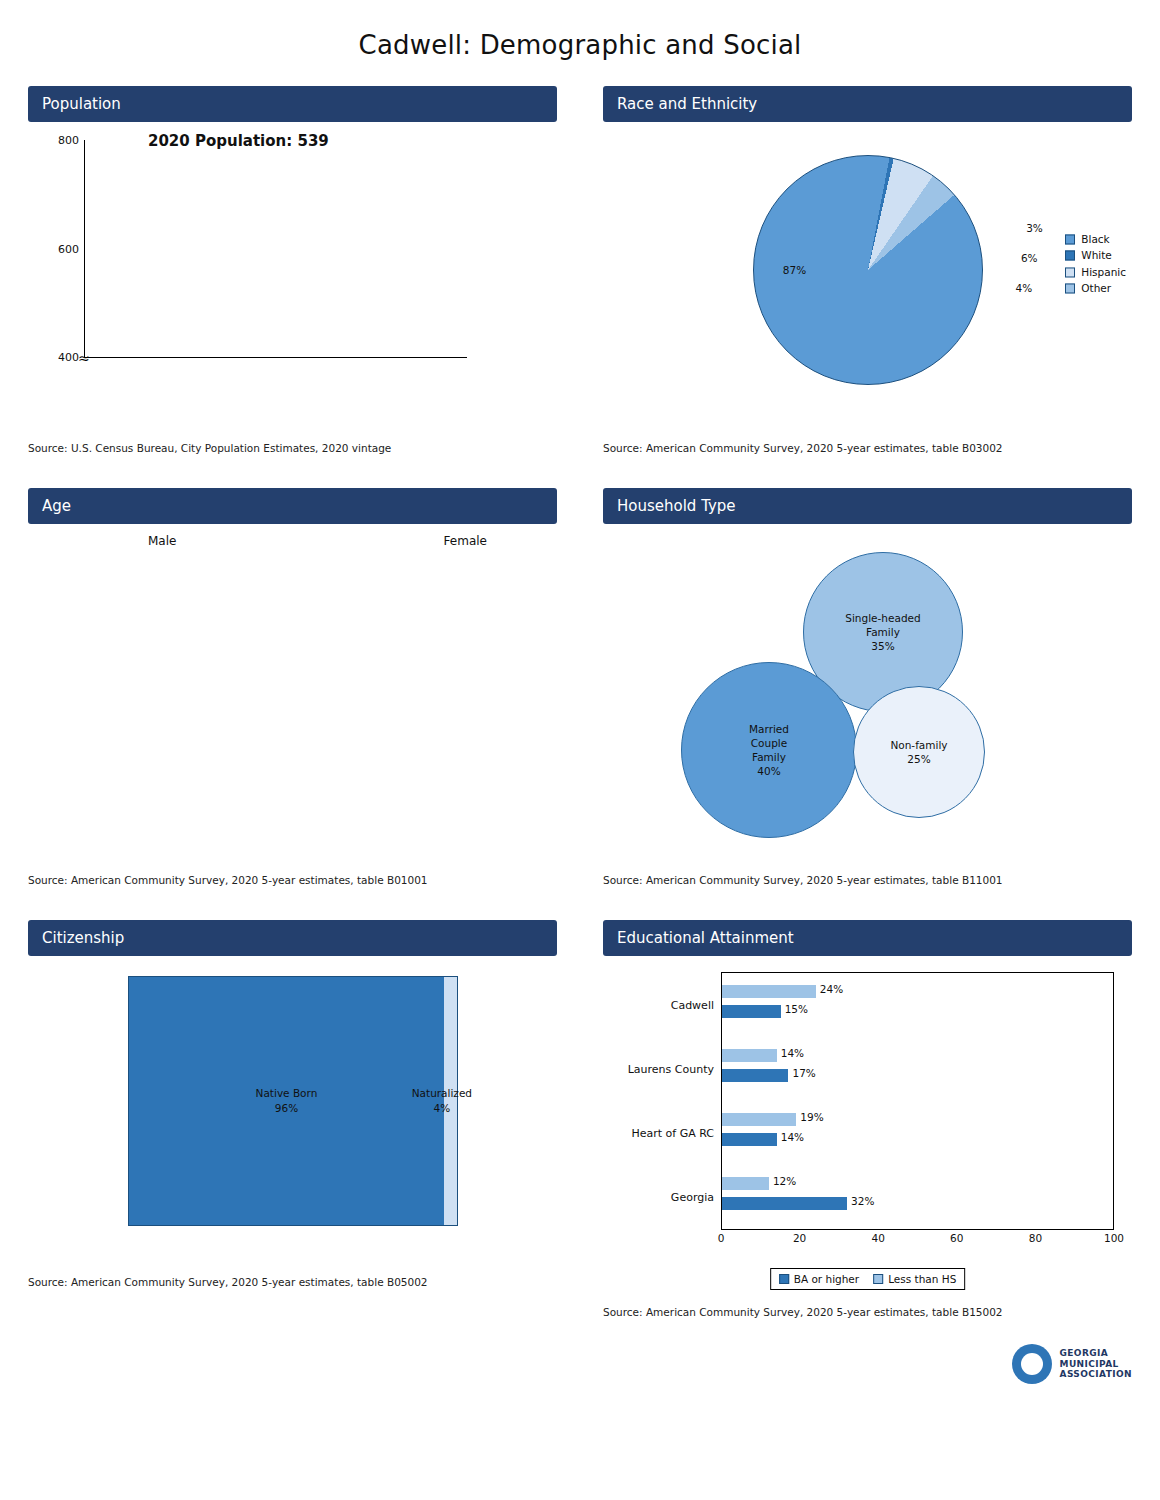Cadwell: Demographic and Social
Population
2020 Population: 539
800 600 400
≈
Source: U.S. Census Bureau, City Population Estimates, 2020 vintage
Race and Ethnicity
87% 3% 6% 4%
Black
White
Hispanic
Other
Source: American Community Survey, 2020 5-year estimates, table B03002
Age
Male Female
Source: American Community Survey, 2020 5-year estimates, table B01001
Household Type
Single-headed
Family
35%
Married
Couple
Family
40%
Non-family
25%
Source: American Community Survey, 2020 5-year estimates, table B11001
Citizenship
Native Born
96%
Naturalized
4%
Source: American Community Survey, 2020 5-year estimates, table B05002
Educational Attainment
Cadwell
24%
15%
Laurens County
14%
17%
Heart of GA RC
19%
14%
Georgia
12%
32%
0 20 40 60 80 100
BA or higher
Less than HS
Source: American Community Survey, 2020 5-year estimates, table B15002
GEORGIA
MUNICIPAL
ASSOCIATION